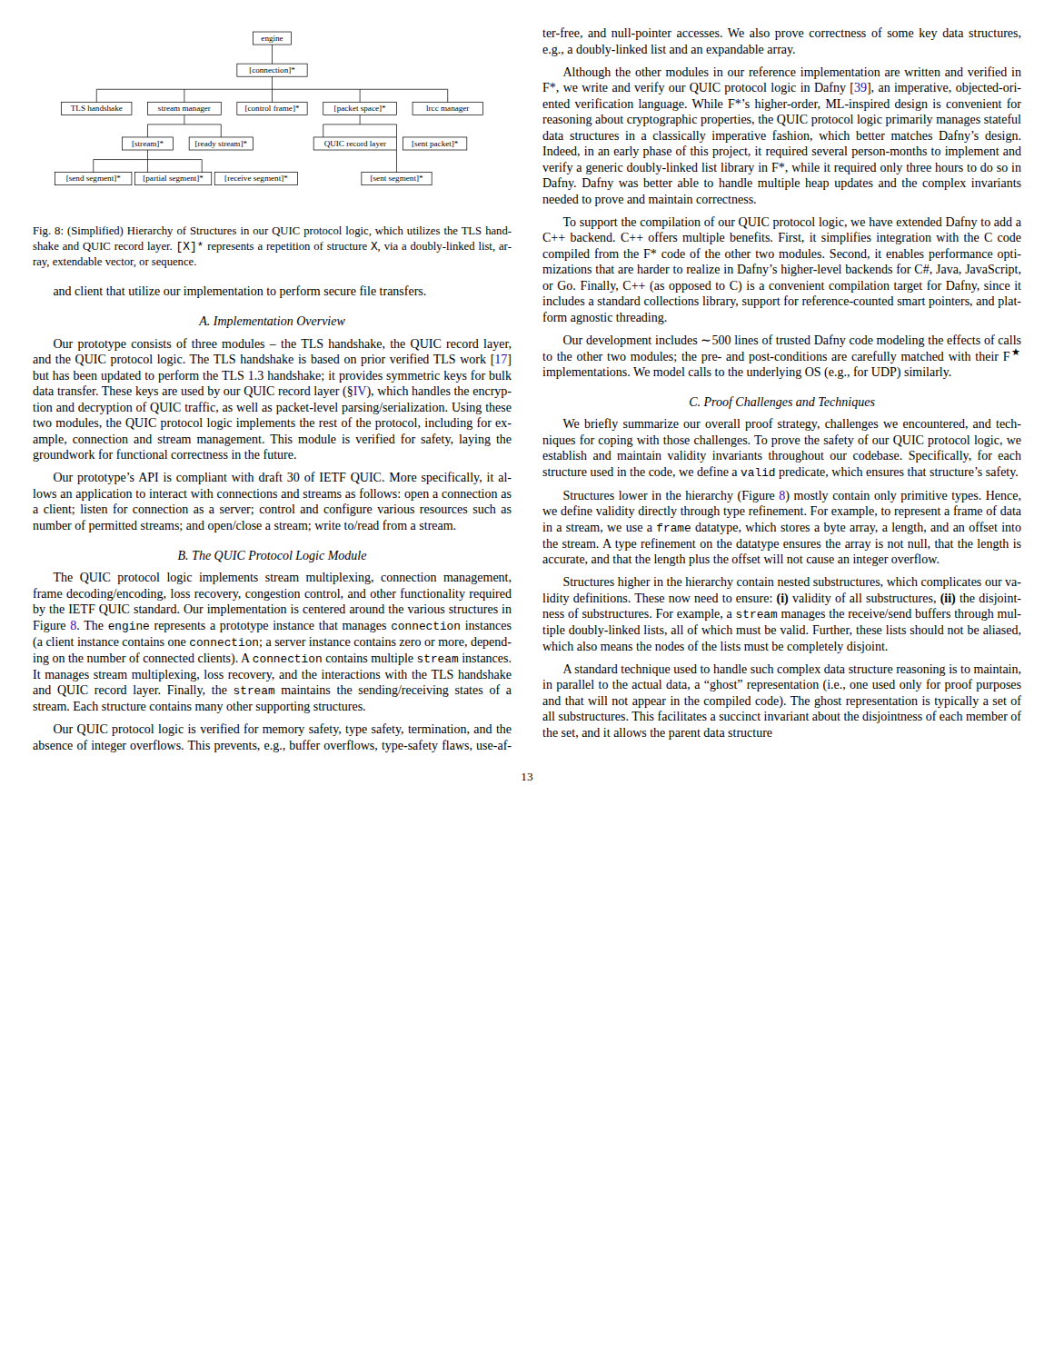engine [connection]* TLS handshake stream manager [control frame]* [packet space]* lrcc manager [stream]* [ready stream]* QUIC record layer [sent packet]* [send segment]* [partial segment]* [receive segment]* [sent segment]*
Fig. 8: (Simplified) Hierarchy of Structures in our QUIC protocol logic, which utilizes the TLS handshake and QUIC record layer. [X]* represents a repetition of structure X, via a doubly-linked list, array, extendable vector, or sequence.
and client that utilize our implementation to perform secure file transfers.
A. Implementation Overview
Our prototype consists of three modules – the TLS handshake, the QUIC record layer, and the QUIC protocol logic. The TLS handshake is based on prior verified TLS work [17] but has been updated to perform the TLS 1.3 handshake; it provides symmetric keys for bulk data transfer. These keys are used by our QUIC record layer (§IV), which handles the encryption and decryption of QUIC traffic, as well as packet-level parsing/serialization. Using these two modules, the QUIC protocol logic implements the rest of the protocol, including for example, connection and stream management. This module is verified for safety, laying the groundwork for functional correctness in the future.
Our prototype’s API is compliant with draft 30 of IETF QUIC. More specifically, it allows an application to interact with connections and streams as follows: open a connection as a client; listen for connection as a server; control and configure various resources such as number of permitted streams; and open/close a stream; write to/read from a stream.
B. The QUIC Protocol Logic Module
The QUIC protocol logic implements stream multiplexing, connection management, frame decoding/encoding, loss recovery, congestion control, and other functionality required by the IETF QUIC standard. Our implementation is centered around the various structures in Figure 8. The engine represents a prototype instance that manages connection instances (a client instance contains one connection; a server instance contains zero or more, depending on the number of connected clients). A connection contains multiple stream instances. It manages stream multiplexing, loss recovery, and the interactions with the TLS handshake and QUIC record layer. Finally, the stream maintains the sending/receiving states of a stream. Each structure contains many other supporting structures.
Our QUIC protocol logic is verified for memory safety, type safety, termination, and the absence of integer overflows. This prevents, e.g., buffer overflows, type-safety flaws, use-after-free, and null-pointer accesses. We also prove correctness of some key data structures, e.g., a doubly-linked list and an expandable array.
Although the other modules in our reference implementation are written and verified in F*, we write and verify our QUIC protocol logic in Dafny [39], an imperative, objected-oriented verification language. While F*’s higher-order, ML-inspired design is convenient for reasoning about cryptographic properties, the QUIC protocol logic primarily manages stateful data structures in a classically imperative fashion, which better matches Dafny’s design. Indeed, in an early phase of this project, it required several person-months to implement and verify a generic doubly-linked list library in F*, while it required only three hours to do so in Dafny. Dafny was better able to handle multiple heap updates and the complex invariants needed to prove and maintain correctness.
To support the compilation of our QUIC protocol logic, we have extended Dafny to add a C++ backend. C++ offers multiple benefits. First, it simplifies integration with the C code compiled from the F* code of the other two modules. Second, it enables performance optimizations that are harder to realize in Dafny’s higher-level backends for C#, Java, JavaScript, or Go. Finally, C++ (as opposed to C) is a convenient compilation target for Dafny, since it includes a standard collections library, support for reference-counted smart pointers, and platform agnostic threading.
Our development includes ∼500 lines of trusted Dafny code modeling the effects of calls to the other two modules; the pre- and post-conditions are carefully matched with their F★ implementations. We model calls to the underlying OS (e.g., for UDP) similarly.
C. Proof Challenges and Techniques
We briefly summarize our overall proof strategy, challenges we encountered, and techniques for coping with those challenges. To prove the safety of our QUIC protocol logic, we establish and maintain validity invariants throughout our codebase. Specifically, for each structure used in the code, we define a valid predicate, which ensures that structure’s safety.
Structures lower in the hierarchy (Figure 8) mostly contain only primitive types. Hence, we define validity directly through type refinement. For example, to represent a frame of data in a stream, we use a frame datatype, which stores a byte array, a length, and an offset into the stream. A type refinement on the datatype ensures the array is not null, that the length is accurate, and that the length plus the offset will not cause an integer overflow.
Structures higher in the hierarchy contain nested substructures, which complicates our validity definitions. These now need to ensure: (i) validity of all substructures, (ii) the disjointness of substructures. For example, a stream manages the receive/send buffers through multiple doubly-linked lists, all of which must be valid. Further, these lists should not be aliased, which also means the nodes of the lists must be completely disjoint.
A standard technique used to handle such complex data structure reasoning is to maintain, in parallel to the actual data, a “ghost” representation (i.e., one used only for proof purposes and that will not appear in the compiled code). The ghost representation is typically a set of all substructures. This facilitates a succinct invariant about the disjointness of each member of the set, and it allows the parent data structure
13